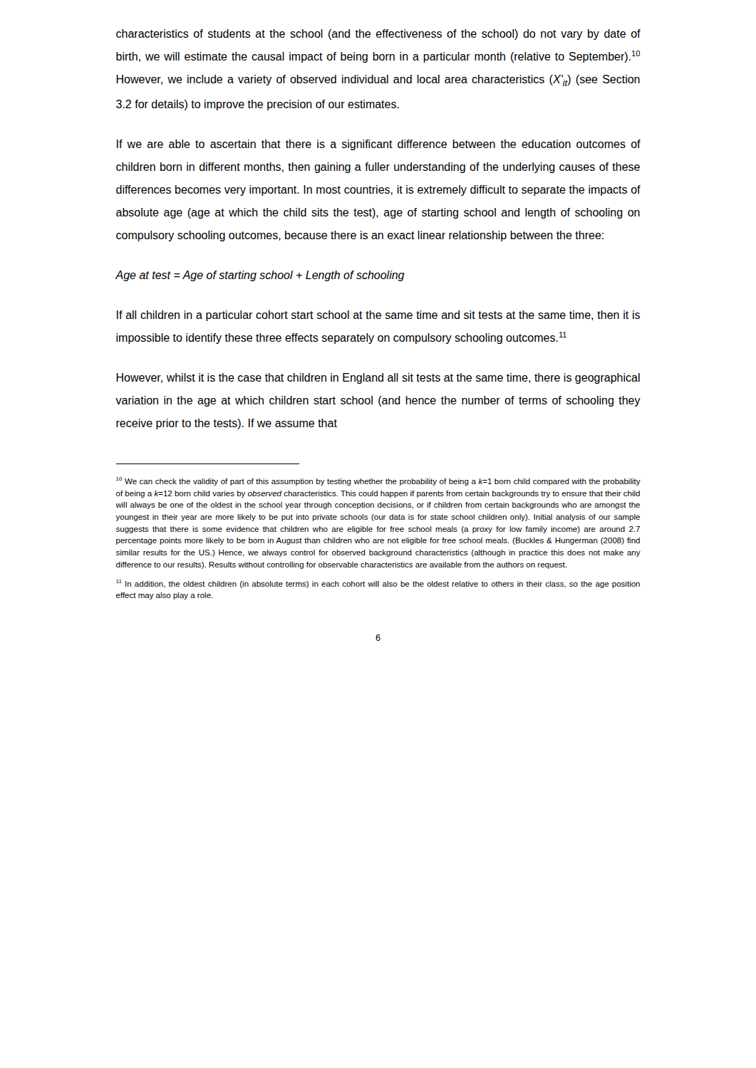characteristics of students at the school (and the effectiveness of the school) do not vary by date of birth, we will estimate the causal impact of being born in a particular month (relative to September).10 However, we include a variety of observed individual and local area characteristics (X'it) (see Section 3.2 for details) to improve the precision of our estimates.
If we are able to ascertain that there is a significant difference between the education outcomes of children born in different months, then gaining a fuller understanding of the underlying causes of these differences becomes very important. In most countries, it is extremely difficult to separate the impacts of absolute age (age at which the child sits the test), age of starting school and length of schooling on compulsory schooling outcomes, because there is an exact linear relationship between the three:
Age at test = Age of starting school + Length of schooling
If all children in a particular cohort start school at the same time and sit tests at the same time, then it is impossible to identify these three effects separately on compulsory schooling outcomes.11
However, whilst it is the case that children in England all sit tests at the same time, there is geographical variation in the age at which children start school (and hence the number of terms of schooling they receive prior to the tests). If we assume that
10 We can check the validity of part of this assumption by testing whether the probability of being a k=1 born child compared with the probability of being a k=12 born child varies by observed characteristics. This could happen if parents from certain backgrounds try to ensure that their child will always be one of the oldest in the school year through conception decisions, or if children from certain backgrounds who are amongst the youngest in their year are more likely to be put into private schools (our data is for state school children only). Initial analysis of our sample suggests that there is some evidence that children who are eligible for free school meals (a proxy for low family income) are around 2.7 percentage points more likely to be born in August than children who are not eligible for free school meals. (Buckles & Hungerman (2008) find similar results for the US.) Hence, we always control for observed background characteristics (although in practice this does not make any difference to our results). Results without controlling for observable characteristics are available from the authors on request.
11 In addition, the oldest children (in absolute terms) in each cohort will also be the oldest relative to others in their class, so the age position effect may also play a role.
6